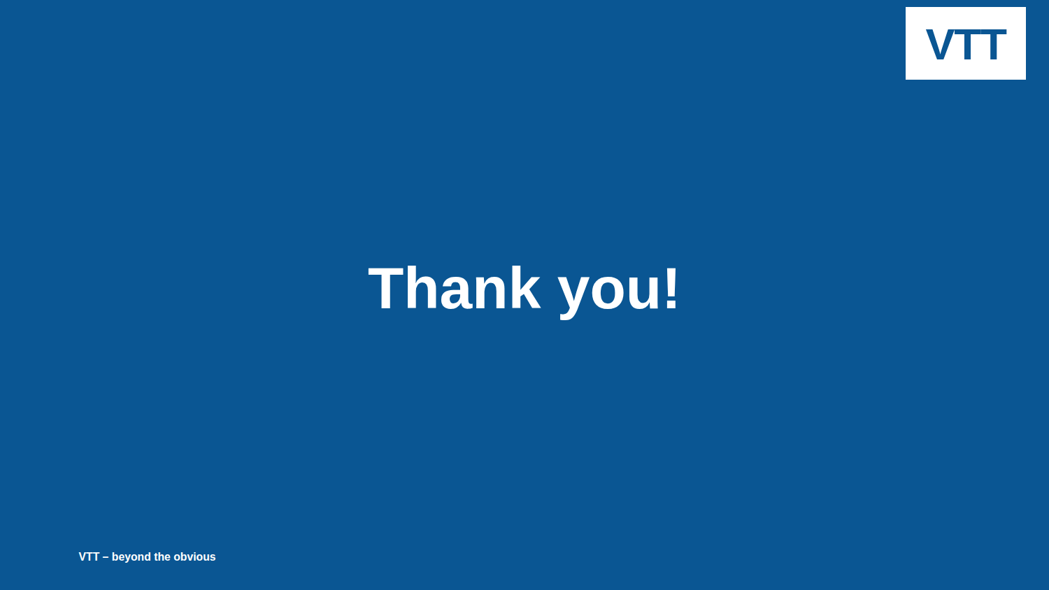VTT
Thank you!
VTT – beyond the obvious